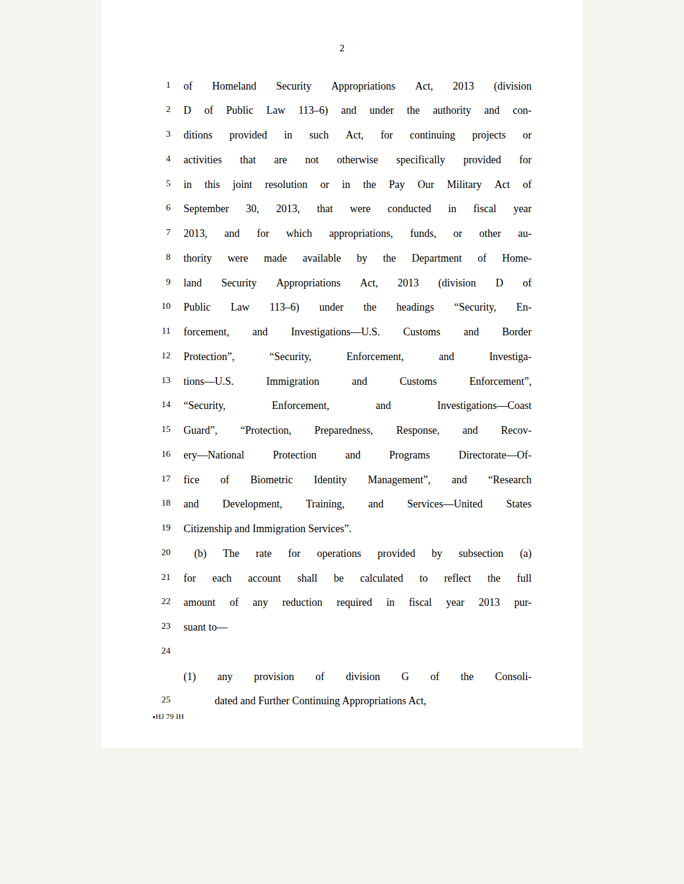2
of Homeland Security Appropriations Act, 2013(division
Dof Public Law 113–6) and under the authority and con-
ditions provided in such Act, for continuing projects or
activities that are not otherwise specifically provided for
in this joint resolution or in the Pay Our Military Act of
September 30, 2013, that were conducted in fiscal year
2013, and for which appropriations, funds, or other au-
thority were made available by the Department of Home-
land Security Appropriations Act, 2013(division Dof
Public Law 113–6) under the headings“Security, En-
forcement, and Investigations—U.S. Customs and Border
Protection”,“Security, Enforcement, and Investiga-
tions—U.S. Immigration and Customs Enforcement”,
“Security, Enforcement, and Investigations—Coast
Guard”,“Protection, Preparedness, Response, and Recov-
ery—National Protection and Programs Directorate—Of-
fice of Biometric Identity Management”, and“Research
and Development, Training, and Services—United States
Citizenship and Immigration Services”.
(b) The rate for operations provided by subsection(a)
for each account shall be calculated to reflect the full
amount of any reduction required in fiscal year 2013 pur-
suant to—
(1) any provision of division Gof the Consoli-
dated and Further Continuing Appropriations Act,
•HJ 79 IH